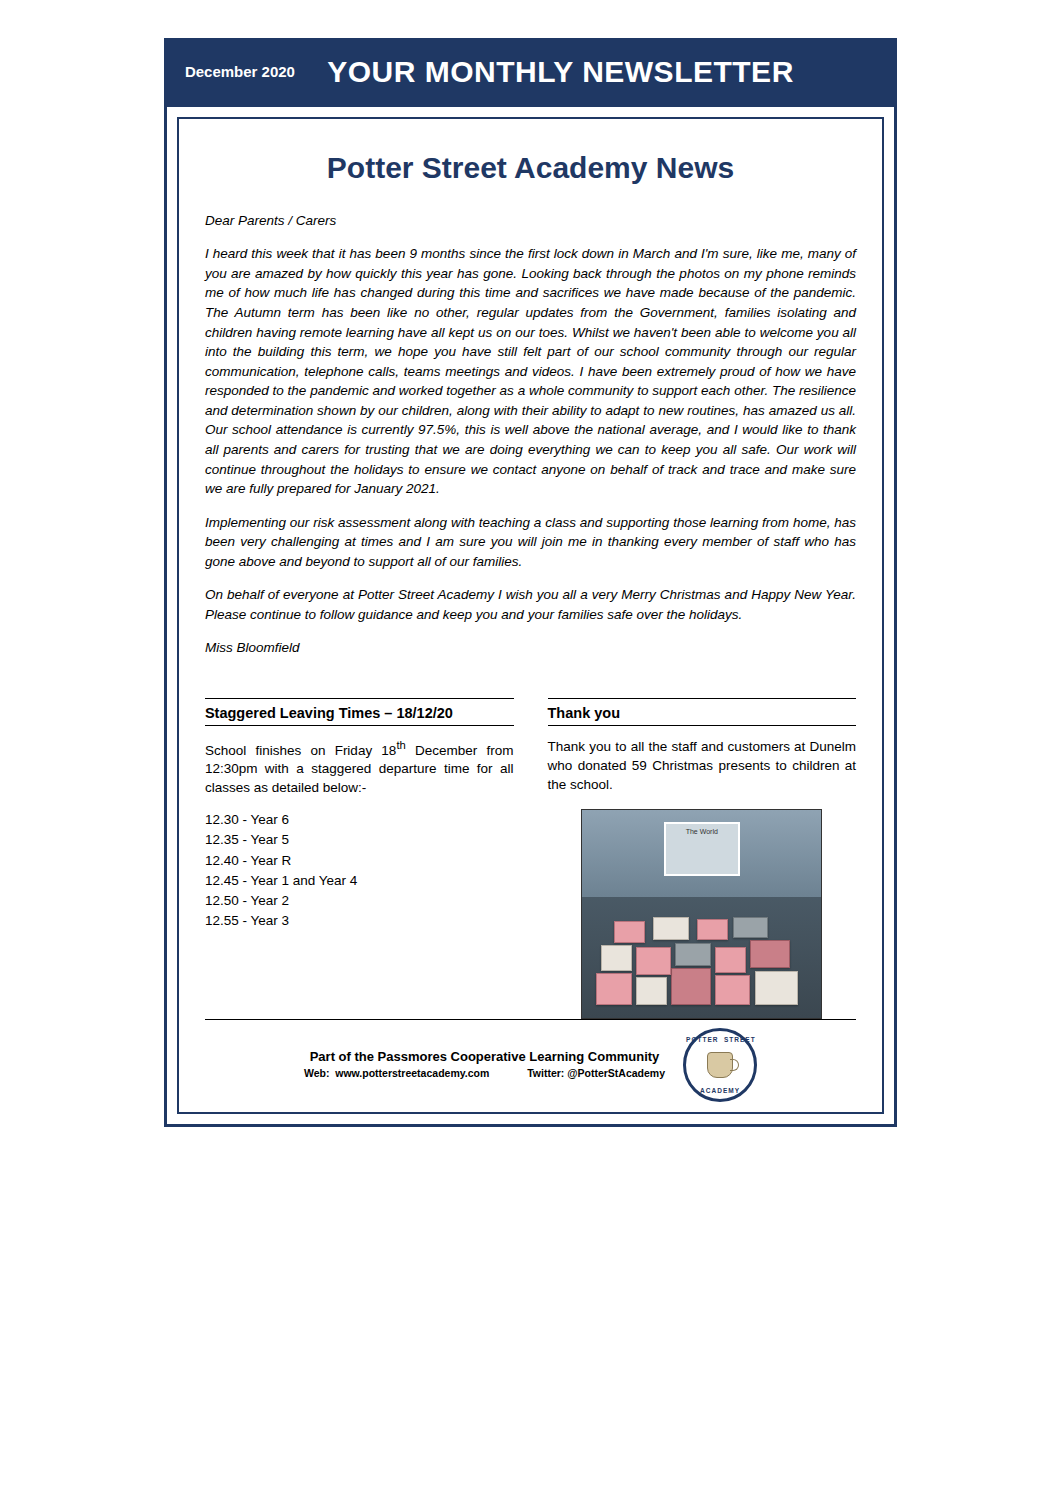December 2020
YOUR MONTHLY NEWSLETTER
Potter Street Academy News
Dear Parents / Carers
I heard this week that it has been 9 months since the first lock down in March and I'm sure, like me, many of you are amazed by how quickly this year has gone. Looking back through the photos on my phone reminds me of how much life has changed during this time and sacrifices we have made because of the pandemic. The Autumn term has been like no other, regular updates from the Government, families isolating and children having remote learning have all kept us on our toes. Whilst we haven't been able to welcome you all into the building this term, we hope you have still felt part of our school community through our regular communication, telephone calls, teams meetings and videos. I have been extremely proud of how we have responded to the pandemic and worked together as a whole community to support each other. The resilience and determination shown by our children, along with their ability to adapt to new routines, has amazed us all. Our school attendance is currently 97.5%, this is well above the national average, and I would like to thank all parents and carers for trusting that we are doing everything we can to keep you all safe. Our work will continue throughout the holidays to ensure we contact anyone on behalf of track and trace and make sure we are fully prepared for January 2021.
Implementing our risk assessment along with teaching a class and supporting those learning from home, has been very challenging at times and I am sure you will join me in thanking every member of staff who has gone above and beyond to support all of our families.
On behalf of everyone at Potter Street Academy I wish you all a very Merry Christmas and Happy New Year. Please continue to follow guidance and keep you and your families safe over the holidays.
Miss Bloomfield
Staggered Leaving Times – 18/12/20
School finishes on Friday 18th December from 12:30pm with a staggered departure time for all classes as detailed below:-
12.30 - Year 6
12.35 - Year 5
12.40 - Year R
12.45 - Year 1 and Year 4
12.50 - Year 2
12.55 - Year 3
Thank you
Thank you to all the staff and customers at Dunelm who donated 59 Christmas presents to children at the school.
Part of the Passmores Cooperative Learning Community
Web: www.potterstreetacademy.com Twitter: @PotterStAcademy
POTTER STREET
ACADEMY